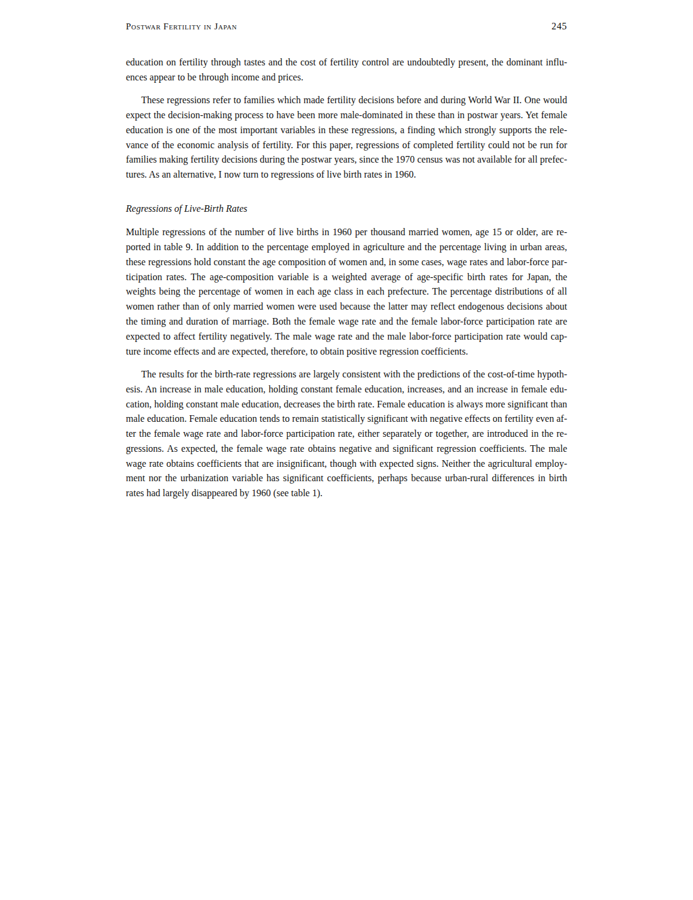Postwar Fertility in Japan 245
education on fertility through tastes and the cost of fertility control are undoubtedly present, the dominant influences appear to be through income and prices.
These regressions refer to families which made fertility decisions before and during World War II. One would expect the decision-making process to have been more male-dominated in these than in postwar years. Yet female education is one of the most important variables in these regressions, a finding which strongly supports the relevance of the economic analysis of fertility. For this paper, regressions of completed fertility could not be run for families making fertility decisions during the postwar years, since the 1970 census was not available for all prefectures. As an alternative, I now turn to regressions of live birth rates in 1960.
Regressions of Live-Birth Rates
Multiple regressions of the number of live births in 1960 per thousand married women, age 15 or older, are reported in table 9. In addition to the percentage employed in agriculture and the percentage living in urban areas, these regressions hold constant the age composition of women and, in some cases, wage rates and labor-force participation rates. The age-composition variable is a weighted average of age-specific birth rates for Japan, the weights being the percentage of women in each age class in each prefecture. The percentage distributions of all women rather than of only married women were used because the latter may reflect endogenous decisions about the timing and duration of marriage. Both the female wage rate and the female labor-force participation rate are expected to affect fertility negatively. The male wage rate and the male labor-force participation rate would capture income effects and are expected, therefore, to obtain positive regression coefficients.
The results for the birth-rate regressions are largely consistent with the predictions of the cost-of-time hypothesis. An increase in male education, holding constant female education, increases, and an increase in female education, holding constant male education, decreases the birth rate. Female education is always more significant than male education. Female education tends to remain statistically significant with negative effects on fertility even after the female wage rate and labor-force participation rate, either separately or together, are introduced in the regressions. As expected, the female wage rate obtains negative and significant regression coefficients. The male wage rate obtains coefficients that are insignificant, though with expected signs. Neither the agricultural employment nor the urbanization variable has significant coefficients, perhaps because urban-rural differences in birth rates had largely disappeared by 1960 (see table 1).